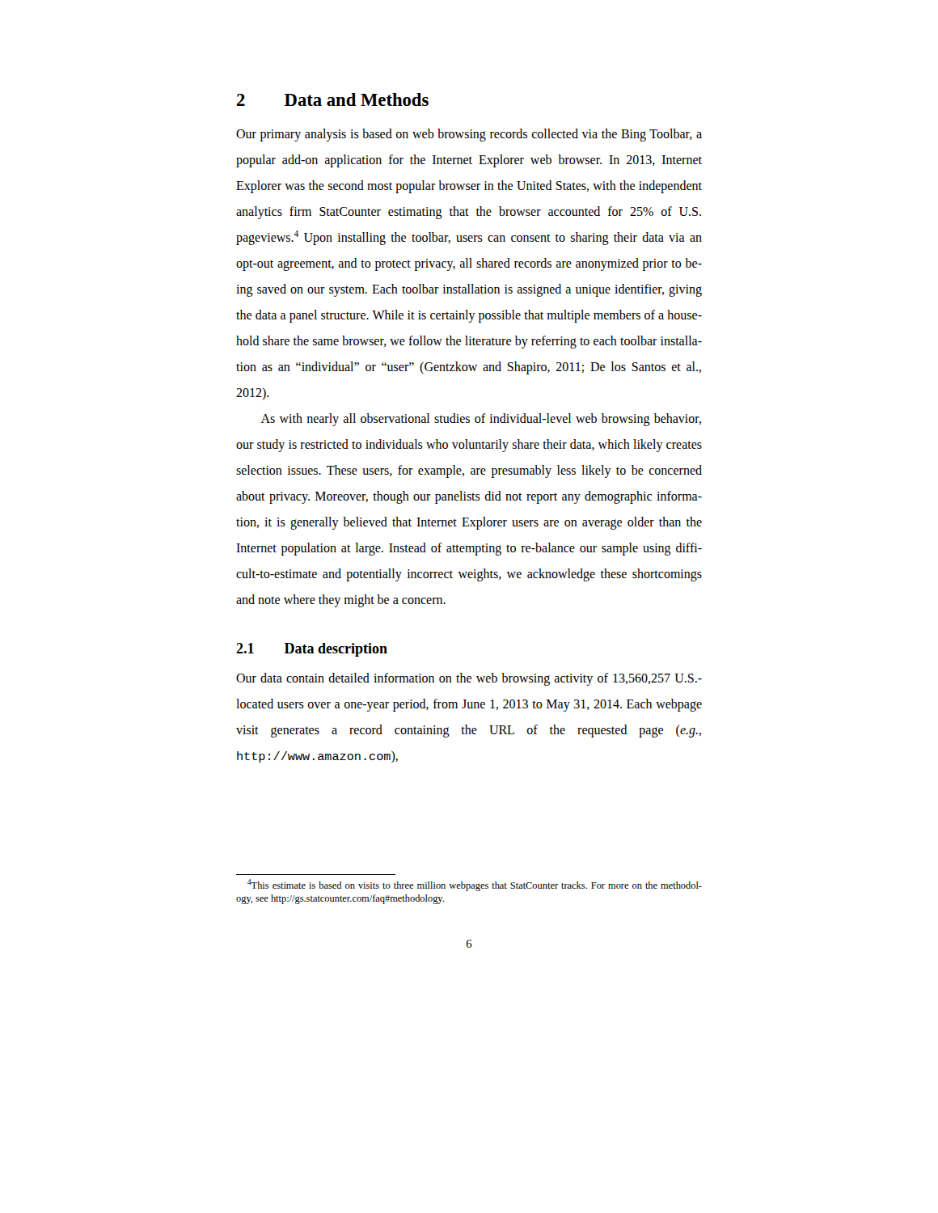2 Data and Methods
Our primary analysis is based on web browsing records collected via the Bing Toolbar, a popular add-on application for the Internet Explorer web browser. In 2013, Internet Explorer was the second most popular browser in the United States, with the independent analytics firm StatCounter estimating that the browser accounted for 25% of U.S. pageviews.4 Upon installing the toolbar, users can consent to sharing their data via an opt-out agreement, and to protect privacy, all shared records are anonymized prior to being saved on our system. Each toolbar installation is assigned a unique identifier, giving the data a panel structure. While it is certainly possible that multiple members of a household share the same browser, we follow the literature by referring to each toolbar installation as an “individual” or “user” (Gentzkow and Shapiro, 2011; De los Santos et al., 2012).
As with nearly all observational studies of individual-level web browsing behavior, our study is restricted to individuals who voluntarily share their data, which likely creates selection issues. These users, for example, are presumably less likely to be concerned about privacy. Moreover, though our panelists did not report any demographic information, it is generally believed that Internet Explorer users are on average older than the Internet population at large. Instead of attempting to re-balance our sample using difficult-to-estimate and potentially incorrect weights, we acknowledge these shortcomings and note where they might be a concern.
2.1 Data description
Our data contain detailed information on the web browsing activity of 13,560,257 U.S.-located users over a one-year period, from June 1, 2013 to May 31, 2014. Each webpage visit generates a record containing the URL of the requested page (e.g., http://www.amazon.com),
4This estimate is based on visits to three million webpages that StatCounter tracks. For more on the methodology, see http://gs.statcounter.com/faq#methodology.
6